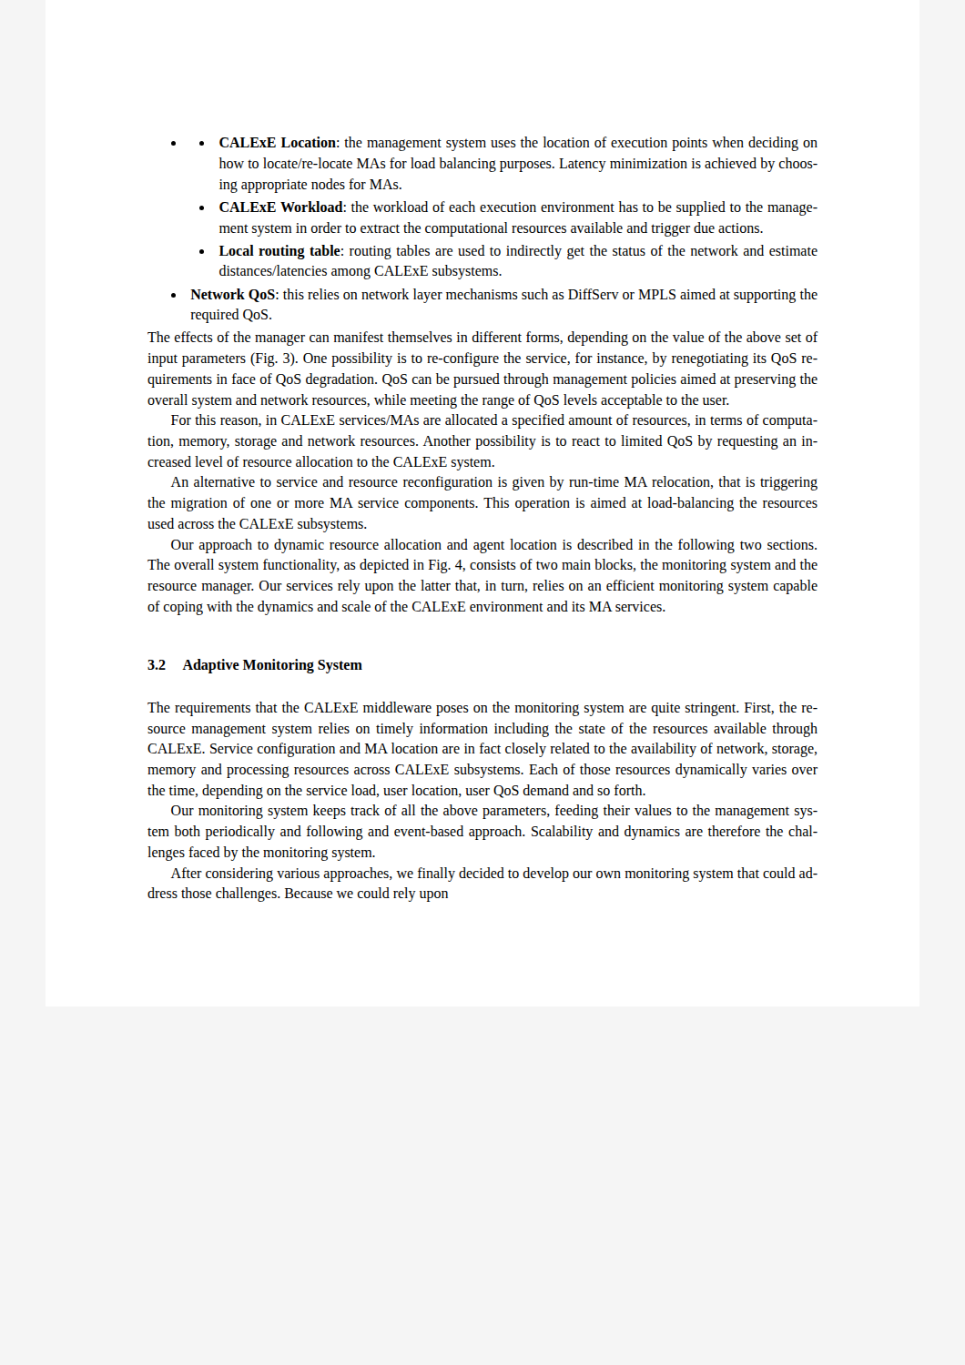CALExE Location: the management system uses the location of execution points when deciding on how to locate/re-locate MAs for load balancing purposes. Latency minimization is achieved by choosing appropriate nodes for MAs.
CALExE Workload: the workload of each execution environment has to be supplied to the management system in order to extract the computational resources available and trigger due actions.
Local routing table: routing tables are used to indirectly get the status of the network and estimate distances/latencies among CALExE subsystems.
Network QoS: this relies on network layer mechanisms such as DiffServ or MPLS aimed at supporting the required QoS.
The effects of the manager can manifest themselves in different forms, depending on the value of the above set of input parameters (Fig. 3). One possibility is to re-configure the service, for instance, by renegotiating its QoS requirements in face of QoS degradation. QoS can be pursued through management policies aimed at preserving the overall system and network resources, while meeting the range of QoS levels acceptable to the user.
For this reason, in CALExE services/MAs are allocated a specified amount of resources, in terms of computation, memory, storage and network resources. Another possibility is to react to limited QoS by requesting an increased level of resource allocation to the CALExE system.
An alternative to service and resource reconfiguration is given by run-time MA relocation, that is triggering the migration of one or more MA service components. This operation is aimed at load-balancing the resources used across the CALExE subsystems.
Our approach to dynamic resource allocation and agent location is described in the following two sections. The overall system functionality, as depicted in Fig. 4, consists of two main blocks, the monitoring system and the resource manager. Our services rely upon the latter that, in turn, relies on an efficient monitoring system capable of coping with the dynamics and scale of the CALExE environment and its MA services.
3.2 Adaptive Monitoring System
The requirements that the CALExE middleware poses on the monitoring system are quite stringent. First, the resource management system relies on timely information including the state of the resources available through CALExE. Service configuration and MA location are in fact closely related to the availability of network, storage, memory and processing resources across CALExE subsystems. Each of those resources dynamically varies over the time, depending on the service load, user location, user QoS demand and so forth.
Our monitoring system keeps track of all the above parameters, feeding their values to the management system both periodically and following and event-based approach. Scalability and dynamics are therefore the challenges faced by the monitoring system.
After considering various approaches, we finally decided to develop our own monitoring system that could address those challenges. Because we could rely upon